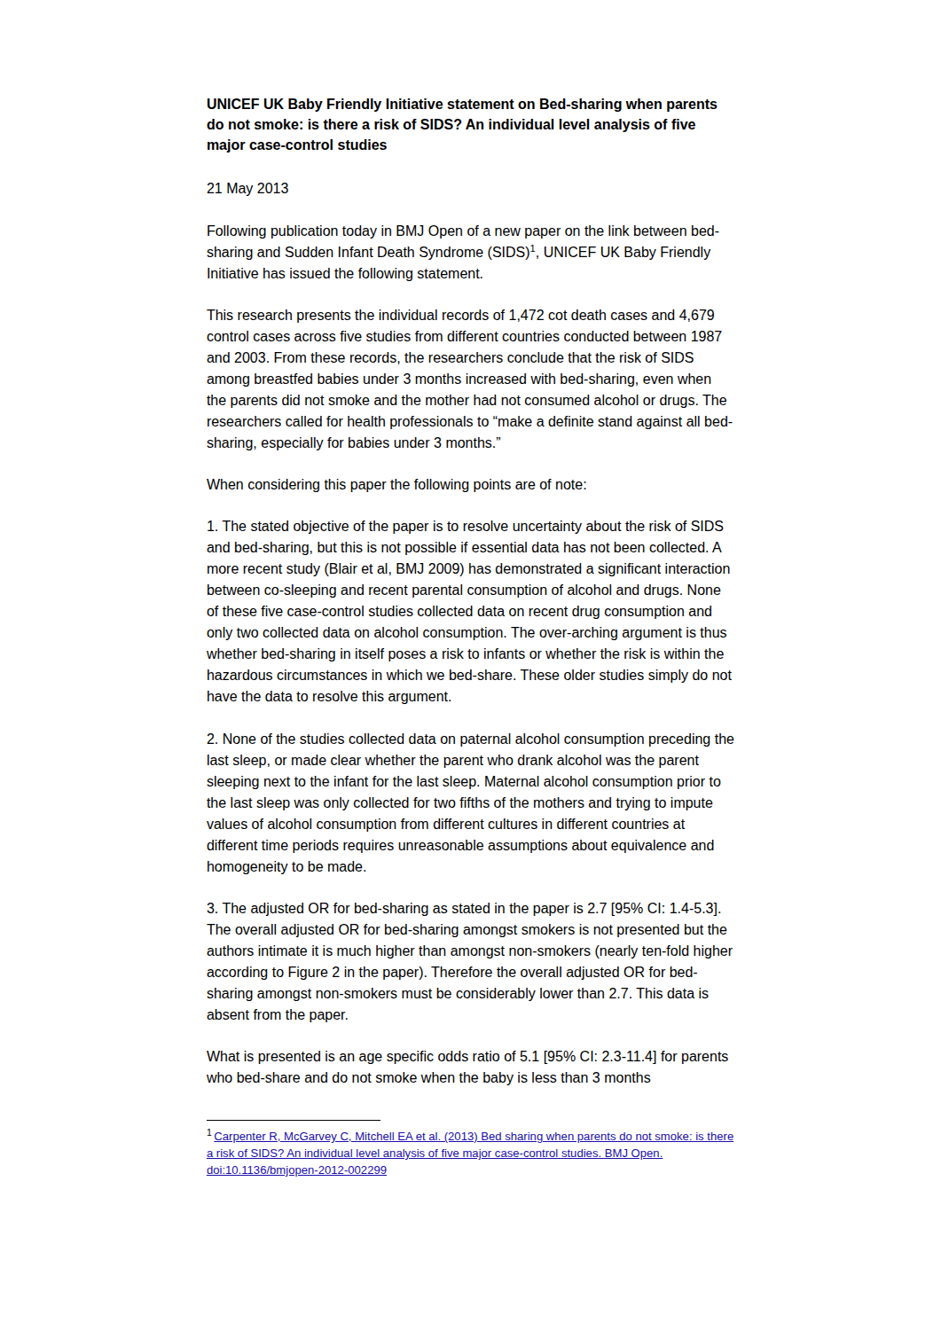UNICEF UK Baby Friendly Initiative statement on Bed-sharing when parents do not smoke: is there a risk of SIDS? An individual level analysis of five major case-control studies
21 May 2013
Following publication today in BMJ Open of a new paper on the link between bed-sharing and Sudden Infant Death Syndrome (SIDS)1, UNICEF UK Baby Friendly Initiative has issued the following statement.
This research presents the individual records of 1,472 cot death cases and 4,679 control cases across five studies from different countries conducted between 1987 and 2003. From these records, the researchers conclude that the risk of SIDS among breastfed babies under 3 months increased with bed-sharing, even when the parents did not smoke and the mother had not consumed alcohol or drugs. The researchers called for health professionals to “make a definite stand against all bed-sharing, especially for babies under 3 months.”
When considering this paper the following points are of note:
1. The stated objective of the paper is to resolve uncertainty about the risk of SIDS and bed-sharing, but this is not possible if essential data has not been collected. A more recent study (Blair et al, BMJ 2009) has demonstrated a significant interaction between co-sleeping and recent parental consumption of alcohol and drugs. None of these five case-control studies collected data on recent drug consumption and only two collected data on alcohol consumption. The over-arching argument is thus whether bed-sharing in itself poses a risk to infants or whether the risk is within the hazardous circumstances in which we bed-share. These older studies simply do not have the data to resolve this argument.
2. None of the studies collected data on paternal alcohol consumption preceding the last sleep, or made clear whether the parent who drank alcohol was the parent sleeping next to the infant for the last sleep. Maternal alcohol consumption prior to the last sleep was only collected for two fifths of the mothers and trying to impute values of alcohol consumption from different cultures in different countries at different time periods requires unreasonable assumptions about equivalence and homogeneity to be made.
3. The adjusted OR for bed-sharing as stated in the paper is 2.7 [95% CI: 1.4-5.3]. The overall adjusted OR for bed-sharing amongst smokers is not presented but the authors intimate it is much higher than amongst non-smokers (nearly ten-fold higher according to Figure 2 in the paper). Therefore the overall adjusted OR for bed-sharing amongst non-smokers must be considerably lower than 2.7. This data is absent from the paper.
What is presented is an age specific odds ratio of 5.1 [95% CI: 2.3-11.4] for parents who bed-share and do not smoke when the baby is less than 3 months
1 Carpenter R, McGarvey C, Mitchell EA et al. (2013) Bed sharing when parents do not smoke: is there a risk of SIDS? An individual level analysis of five major case-control studies. BMJ Open. doi:10.1136/bmjopen-2012-002299